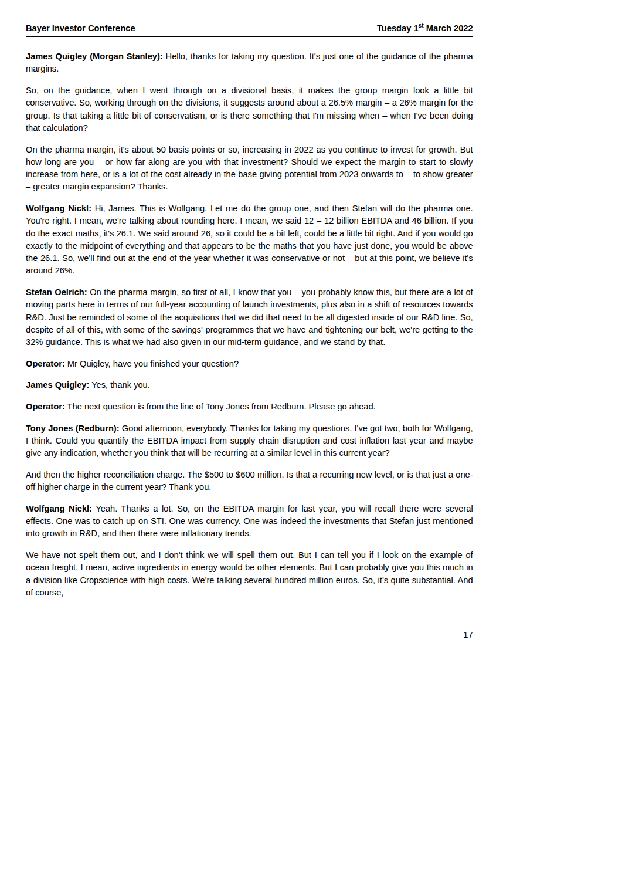Bayer Investor Conference
Tuesday 1st March 2022
James Quigley (Morgan Stanley): Hello, thanks for taking my question. It's just one of the guidance of the pharma margins.
So, on the guidance, when I went through on a divisional basis, it makes the group margin look a little bit conservative. So, working through on the divisions, it suggests around about a 26.5% margin – a 26% margin for the group. Is that taking a little bit of conservatism, or is there something that I'm missing when – when I've been doing that calculation?
On the pharma margin, it's about 50 basis points or so, increasing in 2022 as you continue to invest for growth. But how long are you – or how far along are you with that investment? Should we expect the margin to start to slowly increase from here, or is a lot of the cost already in the base giving potential from 2023 onwards to – to show greater – greater margin expansion? Thanks.
Wolfgang Nickl: Hi, James. This is Wolfgang. Let me do the group one, and then Stefan will do the pharma one. You're right. I mean, we're talking about rounding here. I mean, we said 12 – 12 billion EBITDA and 46 billion. If you do the exact maths, it's 26.1. We said around 26, so it could be a bit left, could be a little bit right. And if you would go exactly to the midpoint of everything and that appears to be the maths that you have just done, you would be above the 26.1. So, we'll find out at the end of the year whether it was conservative or not – but at this point, we believe it's around 26%.
Stefan Oelrich: On the pharma margin, so first of all, I know that you – you probably know this, but there are a lot of moving parts here in terms of our full-year accounting of launch investments, plus also in a shift of resources towards R&D. Just be reminded of some of the acquisitions that we did that need to be all digested inside of our R&D line. So, despite of all of this, with some of the savings' programmes that we have and tightening our belt, we're getting to the 32% guidance. This is what we had also given in our mid-term guidance, and we stand by that.
Operator: Mr Quigley, have you finished your question?
James Quigley: Yes, thank you.
Operator: The next question is from the line of Tony Jones from Redburn. Please go ahead.
Tony Jones (Redburn): Good afternoon, everybody. Thanks for taking my questions. I've got two, both for Wolfgang, I think. Could you quantify the EBITDA impact from supply chain disruption and cost inflation last year and maybe give any indication, whether you think that will be recurring at a similar level in this current year?
And then the higher reconciliation charge. The $500 to $600 million. Is that a recurring new level, or is that just a one-off higher charge in the current year? Thank you.
Wolfgang Nickl: Yeah. Thanks a lot. So, on the EBITDA margin for last year, you will recall there were several effects. One was to catch up on STI. One was currency. One was indeed the investments that Stefan just mentioned into growth in R&D, and then there were inflationary trends.
We have not spelt them out, and I don't think we will spell them out. But I can tell you if I look on the example of ocean freight. I mean, active ingredients in energy would be other elements. But I can probably give you this much in a division like Cropscience with high costs. We're talking several hundred million euros. So, it's quite substantial. And of course,
17